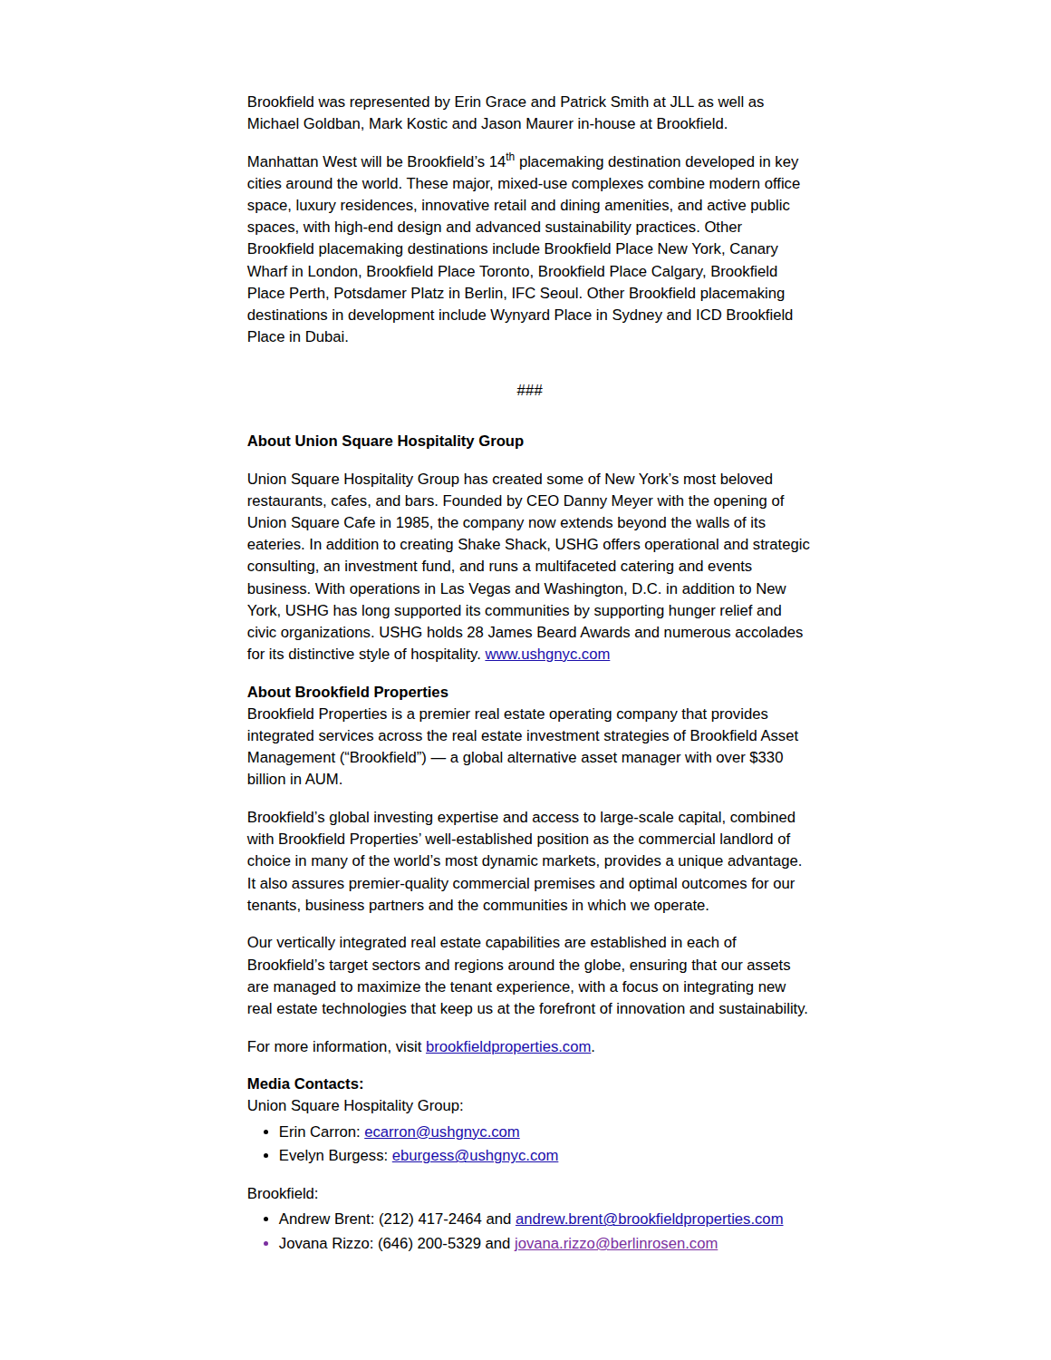Brookfield was represented by Erin Grace and Patrick Smith at JLL as well as Michael Goldban, Mark Kostic and Jason Maurer in-house at Brookfield.
Manhattan West will be Brookfield’s 14th placemaking destination developed in key cities around the world. These major, mixed-use complexes combine modern office space, luxury residences, innovative retail and dining amenities, and active public spaces, with high-end design and advanced sustainability practices. Other Brookfield placemaking destinations include Brookfield Place New York, Canary Wharf in London, Brookfield Place Toronto, Brookfield Place Calgary, Brookfield Place Perth, Potsdamer Platz in Berlin, IFC Seoul. Other Brookfield placemaking destinations in development include Wynyard Place in Sydney and ICD Brookfield Place in Dubai.
###
About Union Square Hospitality Group
Union Square Hospitality Group has created some of New York’s most beloved restaurants, cafes, and bars. Founded by CEO Danny Meyer with the opening of Union Square Cafe in 1985, the company now extends beyond the walls of its eateries. In addition to creating Shake Shack, USHG offers operational and strategic consulting, an investment fund, and runs a multifaceted catering and events business. With operations in Las Vegas and Washington, D.C. in addition to New York, USHG has long supported its communities by supporting hunger relief and civic organizations. USHG holds 28 James Beard Awards and numerous accolades for its distinctive style of hospitality. www.ushgnyc.com
About Brookfield Properties
Brookfield Properties is a premier real estate operating company that provides integrated services across the real estate investment strategies of Brookfield Asset Management (“Brookfield”) — a global alternative asset manager with over $330 billion in AUM.
Brookfield’s global investing expertise and access to large-scale capital, combined with Brookfield Properties’ well-established position as the commercial landlord of choice in many of the world’s most dynamic markets, provides a unique advantage. It also assures premier-quality commercial premises and optimal outcomes for our tenants, business partners and the communities in which we operate.
Our vertically integrated real estate capabilities are established in each of Brookfield’s target sectors and regions around the globe, ensuring that our assets are managed to maximize the tenant experience, with a focus on integrating new real estate technologies that keep us at the forefront of innovation and sustainability.
For more information, visit brookfieldproperties.com.
Media Contacts:
Union Square Hospitality Group:
Erin Carron: ecarron@ushgnyc.com
Evelyn Burgess: eburgess@ushgnyc.com
Brookfield:
Andrew Brent: (212) 417-2464 and andrew.brent@brookfieldproperties.com
Jovana Rizzo: (646) 200-5329 and jovana.rizzo@berlinrosen.com